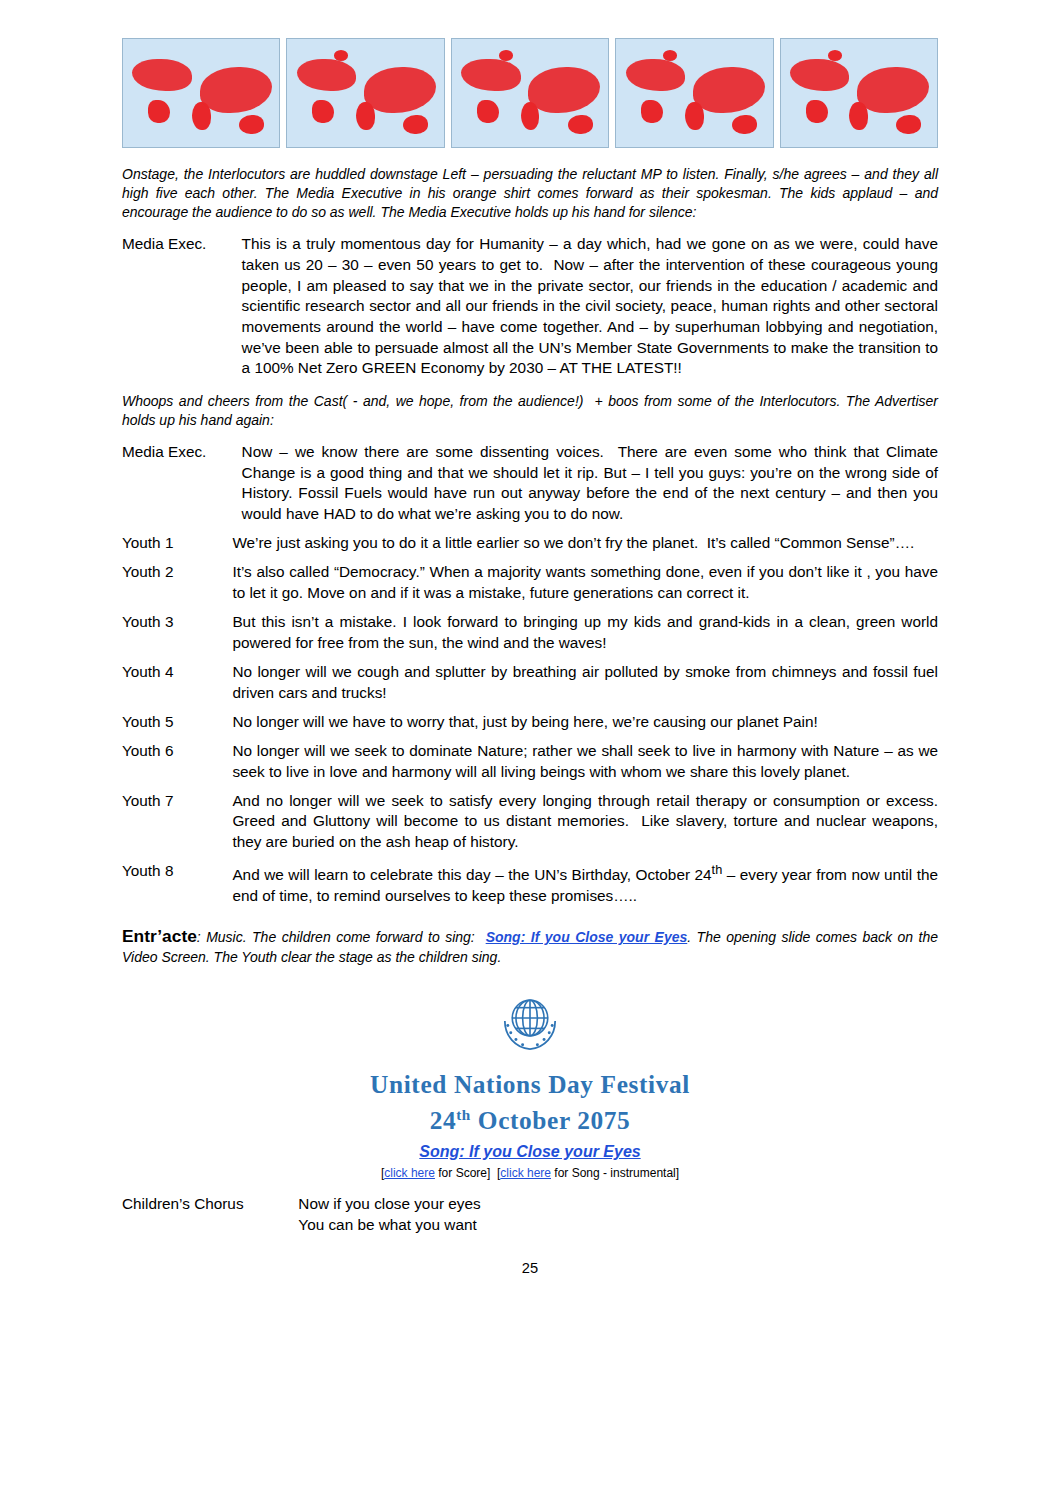Onstage, the Interlocutors are huddled downstage Left – persuading the reluctant MP to listen. Finally, s/he agrees – and they all high five each other. The Media Executive in his orange shirt comes forward as their spokesman. The kids applaud – and encourage the audience to do so as well. The Media Executive holds up his hand for silence:
Media Exec.
This is a truly momentous day for Humanity – a day which, had we gone on as we were, could have taken us 20 – 30 – even 50 years to get to. Now – after the intervention of these courageous young people, I am pleased to say that we in the private sector, our friends in the education / academic and scientific research sector and all our friends in the civil society, peace, human rights and other sectoral movements around the world – have come together. And – by superhuman lobbying and negotiation, we’ve been able to persuade almost all the UN’s Member State Governments to make the transition to a 100% Net Zero GREEN Economy by 2030 – AT THE LATEST!!
Whoops and cheers from the Cast( - and, we hope, from the audience!) + boos from some of the Interlocutors. The Advertiser holds up his hand again:
Media Exec.
Now – we know there are some dissenting voices. There are even some who think that Climate Change is a good thing and that we should let it rip. But – I tell you guys: you’re on the wrong side of History. Fossil Fuels would have run out anyway before the end of the next century – and then you would have HAD to do what we’re asking you to do now.
Youth 1
We’re just asking you to do it a little earlier so we don’t fry the planet. It’s called “Common Sense”….
Youth 2
It’s also called “Democracy.” When a majority wants something done, even if you don’t like it , you have to let it go. Move on and if it was a mistake, future generations can correct it.
Youth 3
But this isn’t a mistake. I look forward to bringing up my kids and grand-kids in a clean, green world powered for free from the sun, the wind and the waves!
Youth 4
No longer will we cough and splutter by breathing air polluted by smoke from chimneys and fossil fuel driven cars and trucks!
Youth 5
No longer will we have to worry that, just by being here, we’re causing our planet Pain!
Youth 6
No longer will we seek to dominate Nature; rather we shall seek to live in harmony with Nature – as we seek to live in love and harmony will all living beings with whom we share this lovely planet.
Youth 7
And no longer will we seek to satisfy every longing through retail therapy or consumption or excess. Greed and Gluttony will become to us distant memories. Like slavery, torture and nuclear weapons, they are buried on the ash heap of history.
Youth 8
And we will learn to celebrate this day – the UN’s Birthday, October 24th – every year from now until the end of time, to remind ourselves to keep these promises…..
Entr’acte: Music. The children come forward to sing: Song: If you Close your Eyes. The opening slide comes back on the Video Screen. The Youth clear the stage as the children sing.
United Nations Day Festival
24th October 2075
Song: If you Close your Eyes
[click here for Score] [click here for Song - instrumental]
Children’s Chorus
Now if you close your eyes
You can be what you want
25